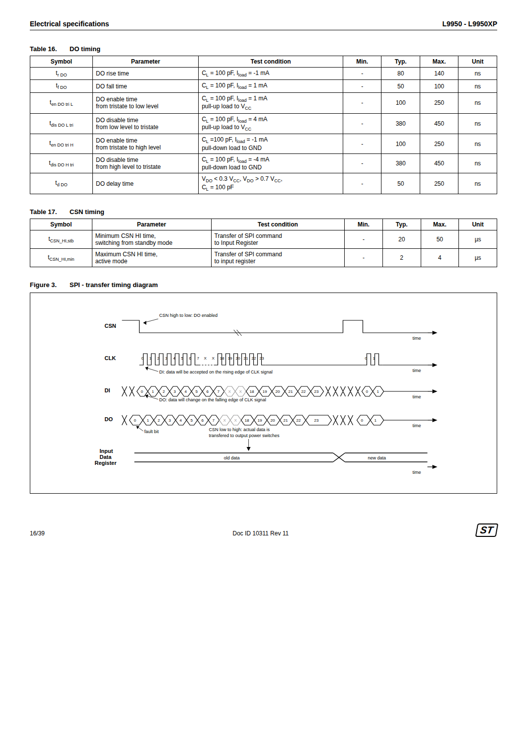Electrical specifications
L9950 - L9950XP
Table 16. DO timing
| Symbol | Parameter | Test condition | Min. | Typ. | Max. | Unit |
| --- | --- | --- | --- | --- | --- | --- |
| t r DO | DO rise time | C L = 100 pF, I load = -1 mA | - | 80 | 140 | ns |
| t f DO | DO fall time | C L = 100 pF, I load = 1 mA | - | 50 | 100 | ns |
| t en DO tri L | DO enable time from tristate to low level | C L = 100 pF, I load = 1 mA pull-up load to V CC | - | 100 | 250 | ns |
| t dis DO L tri | DO disable time from low level to tristate | C L = 100 pF, I load = 4 mA pull-up load to V CC | - | 380 | 450 | ns |
| t en DO tri H | DO enable time from tristate to high level | C L =100 pF, I load = -1 mA pull-down load to GND | - | 100 | 250 | ns |
| t dis DO H tri | DO disable time from high level to tristate | C L = 100 pF, I load = -4 mA pull-down load to GND | - | 380 | 450 | ns |
| t d DO | DO delay time | V DO < 0.3 V CC , V DO > 0.7 V CC , C L = 100 pF | - | 50 | 250 | ns |
Table 17. CSN timing
| Symbol | Parameter | Test condition | Min. | Typ. | Max. | Unit |
| --- | --- | --- | --- | --- | --- | --- |
| t CSN_HI,stb | Minimum CSN HI time, switching from standby mode | Transfer of SPI command to Input Register | - | 20 | 50 | µs |
| t CSN_HI,min | Maximum CSN HI time, active mode | Transfer of SPI command to input register | - | 2 | 4 | µs |
Figure 3. SPI - transfer timing diagram
CSN time CSN high to low: DO enabled CLK time 0123 4567 XX 18192021 2223 01 DI: data will be accepted on the rising edge of CLK signal DI time 0123 4567 XX 18192021 2223 01 DO: data will change on the falling edge of CLK signal DO time 0123 4567 XX 18192021 2223 01 fault bit CSN low to high: actual data is transfered to output power switches Input Data Register old data new data time
16/39
Doc ID 10311 Rev 11
ST